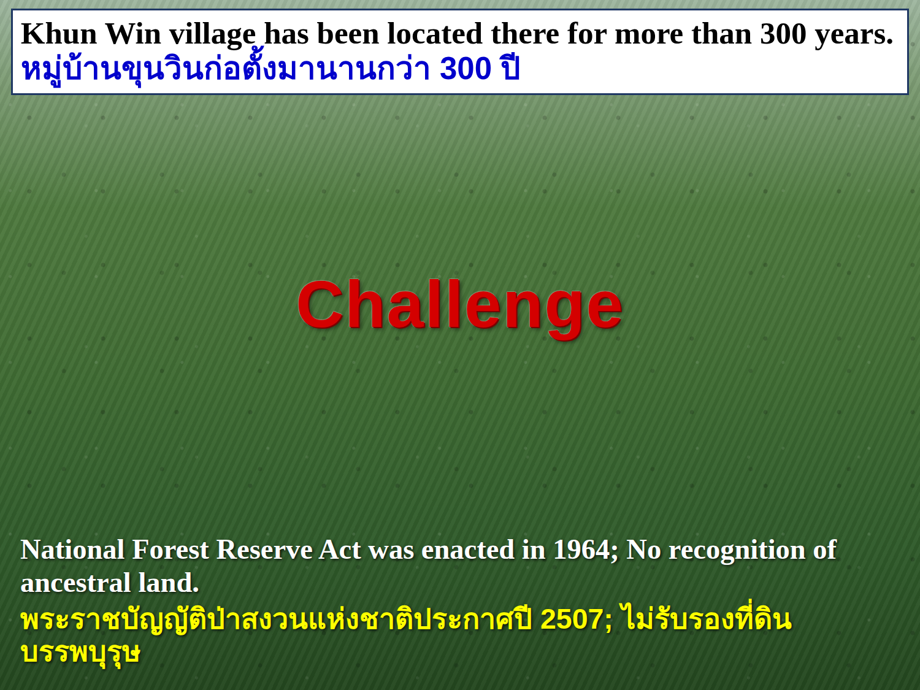Khun Win village has been located there for more than 300 years.
หมู่บ้านขุนวินก่อตั้งมานานกว่า 300 ปี
Challenge
National Forest Reserve Act was enacted in 1964; No recognition of ancestral land.
พระราชบัญญัติป่าสงวนแห่งชาติประกาศปี 2507; ไม่รับรองที่ดินบรรพบุรุษ